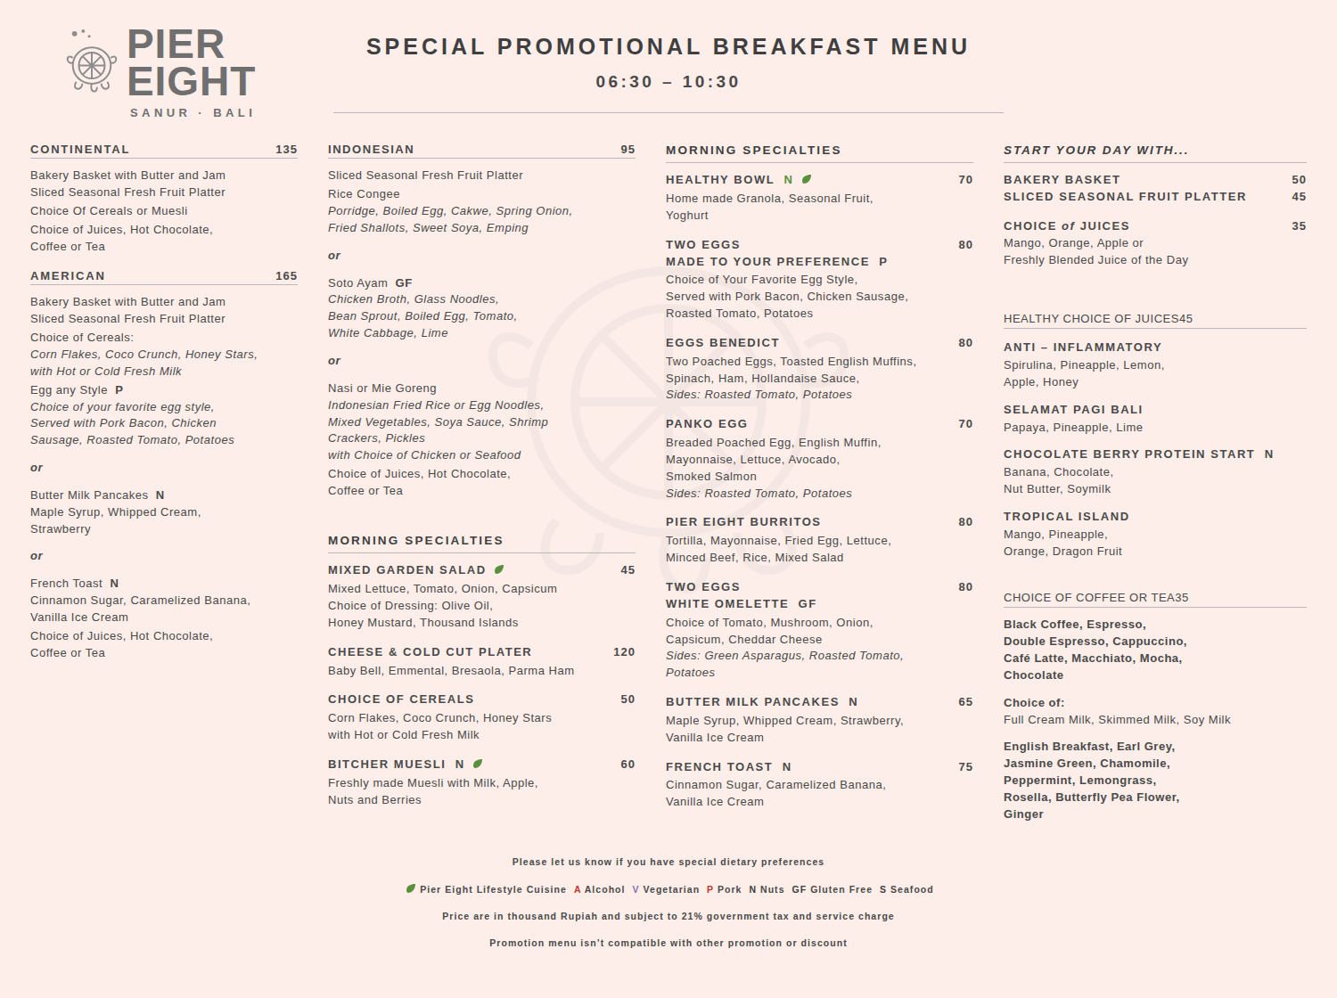PIER EIGHT SANUR · BALI
SPECIAL PROMOTIONAL BREAKFAST MENU
06:30 – 10:30
CONTINENTAL 135
Bakery Basket with Butter and Jam
Sliced Seasonal Fresh Fruit Platter
Choice Of Cereals or Muesli
Choice of Juices, Hot Chocolate,
Coffee or Tea
AMERICAN 165
Bakery Basket with Butter and Jam
Sliced Seasonal Fresh Fruit Platter
Choice of Cereals:
Corn Flakes, Coco Crunch, Honey Stars,
with Hot or Cold Fresh Milk
Egg any Style P
Choice of your favorite egg style,
Served with Pork Bacon, Chicken
Sausage, Roasted Tomato, Potatoes
or
Butter Milk Pancakes N
Maple Syrup, Whipped Cream,
Strawberry
or
French Toast N
Cinnamon Sugar, Caramelized Banana,
Vanilla Ice Cream
Choice of Juices, Hot Chocolate,
Coffee or Tea
INDONESIAN 95
Sliced Seasonal Fresh Fruit Platter
Rice Congee
Porridge, Boiled Egg, Cakwe, Spring Onion,
Fried Shallots, Sweet Soya, Emping
or
Soto Ayam GF
Chicken Broth, Glass Noodles,
Bean Sprout, Boiled Egg, Tomato,
White Cabbage, Lime
or
Nasi or Mie Goreng
Indonesian Fried Rice or Egg Noodles,
Mixed Vegetables, Soya Sauce, Shrimp
Crackers, Pickles
with Choice of Chicken or Seafood
Choice of Juices, Hot Chocolate,
Coffee or Tea
MORNING SPECIALTIES
MIXED GARDEN SALAD 45
Mixed Lettuce, Tomato, Onion, Capsicum
Choice of Dressing: Olive Oil,
Honey Mustard, Thousand Islands
CHEESE & COLD CUT PLATER 120
Baby Bell, Emmental, Bresaola, Parma Ham
CHOICE OF CEREALS 50
Corn Flakes, Coco Crunch, Honey Stars
with Hot or Cold Fresh Milk
BITCHER MUESLI N 60
Freshly made Muesli with Milk, Apple,
Nuts and Berries
MORNING SPECIALTIES
HEALTHY BOWL N 70
Home made Granola, Seasonal Fruit,
Yoghurt
TWO EGGS
MADE TO YOUR PREFERENCE P 80
Choice of Your Favorite Egg Style,
Served with Pork Bacon, Chicken Sausage,
Roasted Tomato, Potatoes
EGGS BENEDICT 80
Two Poached Eggs, Toasted English Muffins,
Spinach, Ham, Hollandaise Sauce,
Sides: Roasted Tomato, Potatoes
PANKO EGG 70
Breaded Poached Egg, English Muffin,
Mayonnaise, Lettuce, Avocado,
Smoked Salmon
Sides: Roasted Tomato, Potatoes
PIER EIGHT BURRITOS 80
Tortilla, Mayonnaise, Fried Egg, Lettuce,
Minced Beef, Rice, Mixed Salad
TWO EGGS
WHITE OMELETTE GF 80
Choice of Tomato, Mushroom, Onion,
Capsicum, Cheddar Cheese
Sides: Green Asparagus, Roasted Tomato,
Potatoes
BUTTER MILK PANCAKES N 65
Maple Syrup, Whipped Cream, Strawberry,
Vanilla Ice Cream
FRENCH TOAST N 75
Cinnamon Sugar, Caramelized Banana,
Vanilla Ice Cream
START YOUR DAY WITH...
BAKERY BASKET 50
SLICED SEASONAL FRUIT PLATTER 45
CHOICE of JUICES 35
Mango, Orange, Apple or
Freshly Blended Juice of the Day
HEALTHY CHOICE OF JUICES 45
ANTI – INFLAMMATORY
Spirulina, Pineapple, Lemon,
Apple, Honey
SELAMAT PAGI BALI
Papaya, Pineapple, Lime
CHOCOLATE BERRY PROTEIN START N
Banana, Chocolate,
Nut Butter, Soymilk
TROPICAL ISLAND
Mango, Pineapple,
Orange, Dragon Fruit
CHOICE OF COFFEE OR TEA 35
Black Coffee, Espresso,
Double Espresso, Cappuccino,
Café Latte, Macchiato, Mocha,
Chocolate
Choice of:
Full Cream Milk, Skimmed Milk, Soy Milk
English Breakfast, Earl Grey,
Jasmine Green, Chamomile,
Peppermint, Lemongrass,
Rosella, Butterfly Pea Flower,
Ginger
Please let us know if you have special dietary preferences
Pier Eight Lifestyle Cuisine A Alcohol V Vegetarian P Pork N Nuts GF Gluten Free S Seafood
Price are in thousand Rupiah and subject to 21% government tax and service charge
Promotion menu isn’t compatible with other promotion or discount